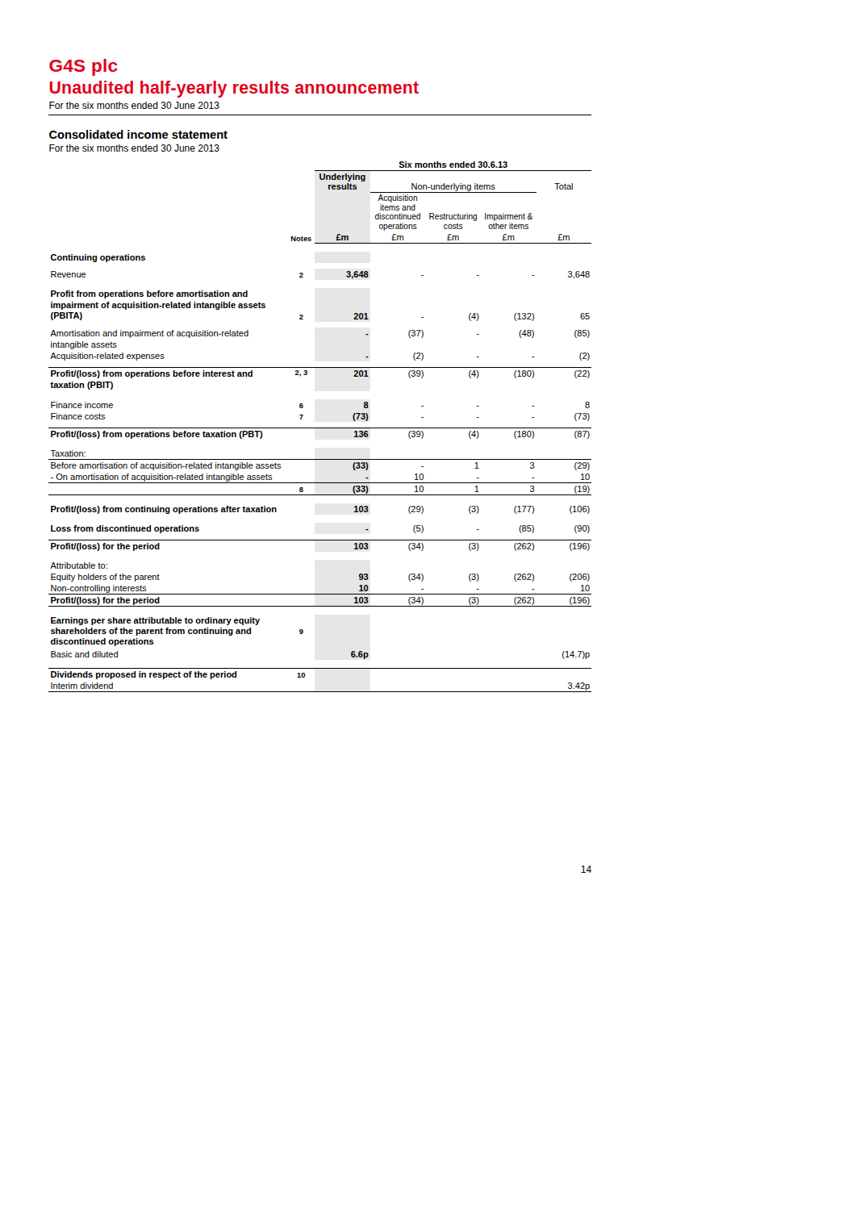G4S plc
Unaudited half-yearly results announcement
For the six months ended 30 June 2013
Consolidated income statement
For the six months ended 30 June 2013
| | | Six months ended 30.6.13 |
| | | Underlying results | Non-underlying items | Total |
| | | | Acquisition items and discontinued operations | Restructuring costs | Impairment & other items | |
| | Notes | £m | £m | £m | £m | £m |
| Continuing operations | | | | | | |
| Revenue | 2 | 3,648 | - | - | - | 3,648 |
| Profit from operations before amortisation and impairment of acquisition-related intangible assets (PBITA) | 2 | 201 | - | (4) | (132) | 65 |
| Amortisation and impairment of acquisition-related | | - | (37) | - | (48) | (85) |
| intangible assets | | | | | | |
| Acquisition-related expenses | | - | (2) | - | - | (2) |
| Profit/(loss) from operations before interest and taxation (PBIT) | 2, 3 | 201 | (39) | (4) | (180) | (22) |
| Finance income | 6 | 8 | - | - | - | 8 |
| Finance costs | 7 | (73) | - | - | - | (73) |
| Profit/(loss) from operations before taxation (PBT) | | 136 | (39) | (4) | (180) | (87) |
| Taxation: | | | | | | |
| Before amortisation of acquisition-related intangible assets | | (33) | - | 1 | 3 | (29) |
| - On amortisation of acquisition-related intangible assets | | - | 10 | - | - | 10 |
| | 8 | (33) | 10 | 1 | 3 | (19) |
| Profit/(loss) from continuing operations after taxation | | 103 | (29) | (3) | (177) | (106) |
| Loss from discontinued operations | | - | (5) | - | (85) | (90) |
| Profit/(loss) for the period | | 103 | (34) | (3) | (262) | (196) |
| Attributable to: | | | | | | |
| Equity holders of the parent | | 93 | (34) | (3) | (262) | (206) |
| Non-controlling interests | | 10 | - | - | - | 10 |
| Profit/(loss) for the period | | 103 | (34) | (3) | (262) | (196) |
| Earnings per share attributable to ordinary equity shareholders of the parent from continuing and discontinued operations | 9 | | | | | |
| Basic and diluted | | 6.6p | | | | (14.7)p |
| Dividends proposed in respect of the period | 10 | | | | | |
| Interim dividend | | | | | | 3.42p |
14